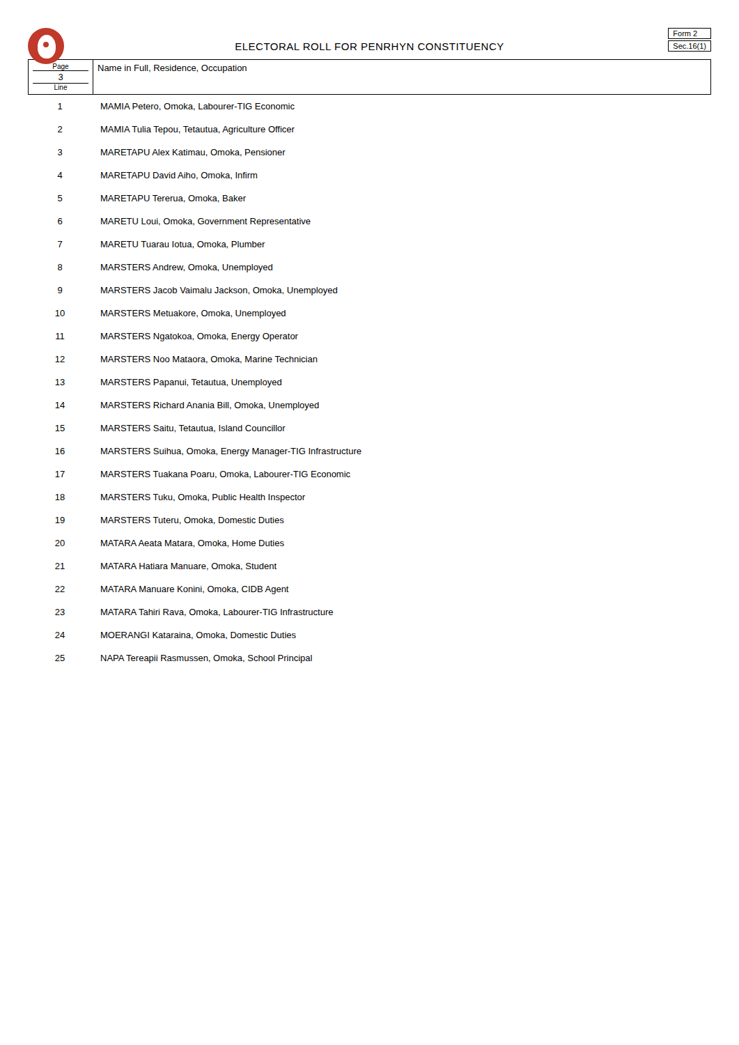Form 2
Sec.16(1)
ELECTORAL ROLL FOR PENRHYN CONSTITUENCY
| Page 3 Line | Name in Full, Residence, Occupation |
| 1 | MAMIA Petero, Omoka, Labourer-TIG Economic |
| 2 | MAMIA Tulia Tepou, Tetautua, Agriculture Officer |
| 3 | MARETAPU Alex Katimau, Omoka, Pensioner |
| 4 | MARETAPU David Aiho, Omoka, Infirm |
| 5 | MARETAPU Tererua, Omoka, Baker |
| 6 | MARETU Loui, Omoka, Government Representative |
| 7 | MARETU Tuarau Iotua, Omoka, Plumber |
| 8 | MARSTERS Andrew, Omoka, Unemployed |
| 9 | MARSTERS Jacob Vaimalu Jackson, Omoka, Unemployed |
| 10 | MARSTERS Metuakore, Omoka, Unemployed |
| 11 | MARSTERS Ngatokoa, Omoka, Energy Operator |
| 12 | MARSTERS Noo Mataora, Omoka, Marine Technician |
| 13 | MARSTERS Papanui, Tetautua, Unemployed |
| 14 | MARSTERS Richard Anania Bill, Omoka, Unemployed |
| 15 | MARSTERS Saitu, Tetautua, Island Councillor |
| 16 | MARSTERS Suihua, Omoka, Energy Manager-TIG Infrastructure |
| 17 | MARSTERS Tuakana Poaru, Omoka, Labourer-TIG Economic |
| 18 | MARSTERS Tuku, Omoka, Public Health Inspector |
| 19 | MARSTERS Tuteru, Omoka, Domestic Duties |
| 20 | MATARA Aeata Matara, Omoka, Home Duties |
| 21 | MATARA Hatiara Manuare, Omoka, Student |
| 22 | MATARA Manuare Konini, Omoka, CIDB Agent |
| 23 | MATARA Tahiri Rava, Omoka, Labourer-TIG Infrastructure |
| 24 | MOERANGI Kataraina, Omoka, Domestic Duties |
| 25 | NAPA Tereapii Rasmussen, Omoka, School Principal |